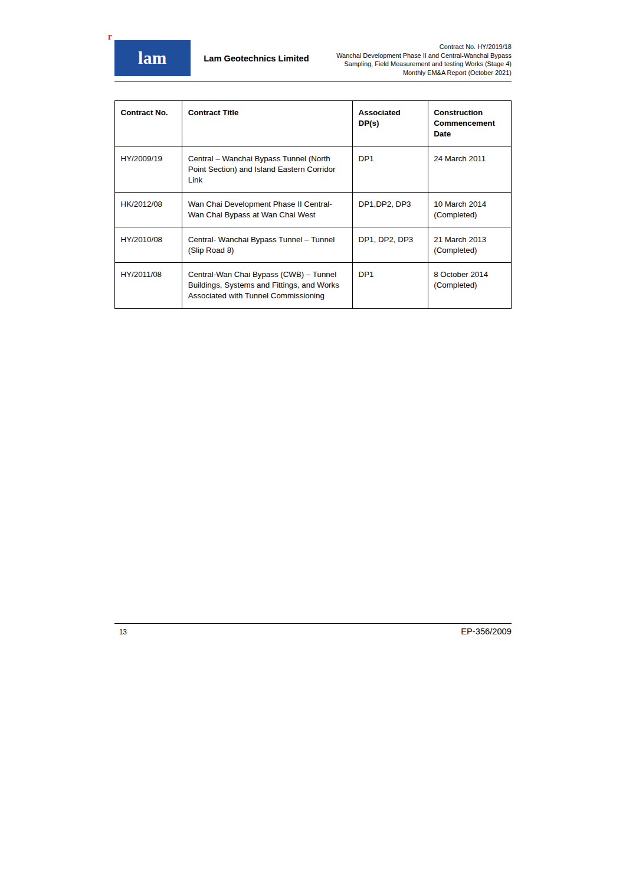lam
Lam Geotechnics Limited
Contract No. HY/2019/18
Wanchai Development Phase II and Central-Wanchai Bypass
Sampling, Field Measurement and testing Works (Stage 4)
Monthly EM&A Report (October 2021)
| Contract No. | Contract Title | Associated DP(s) | Construction Commencement Date |
| --- | --- | --- | --- |
| HY/2009/19 | Central – Wanchai Bypass Tunnel (North Point Section) and Island Eastern Corridor Link | DP1 | 24 March 2011 |
| HK/2012/08 | Wan Chai Development Phase II Central-Wan Chai Bypass at Wan Chai West | DP1,DP2, DP3 | 10 March 2014 (Completed) |
| HY/2010/08 | Central- Wanchai Bypass Tunnel – Tunnel (Slip Road 8) | DP1, DP2, DP3 | 21 March 2013 (Completed) |
| HY/2011/08 | Central-Wan Chai Bypass (CWB) – Tunnel Buildings, Systems and Fittings, and Works Associated with Tunnel Commissioning | DP1 | 8 October 2014 (Completed) |
13
EP-356/2009